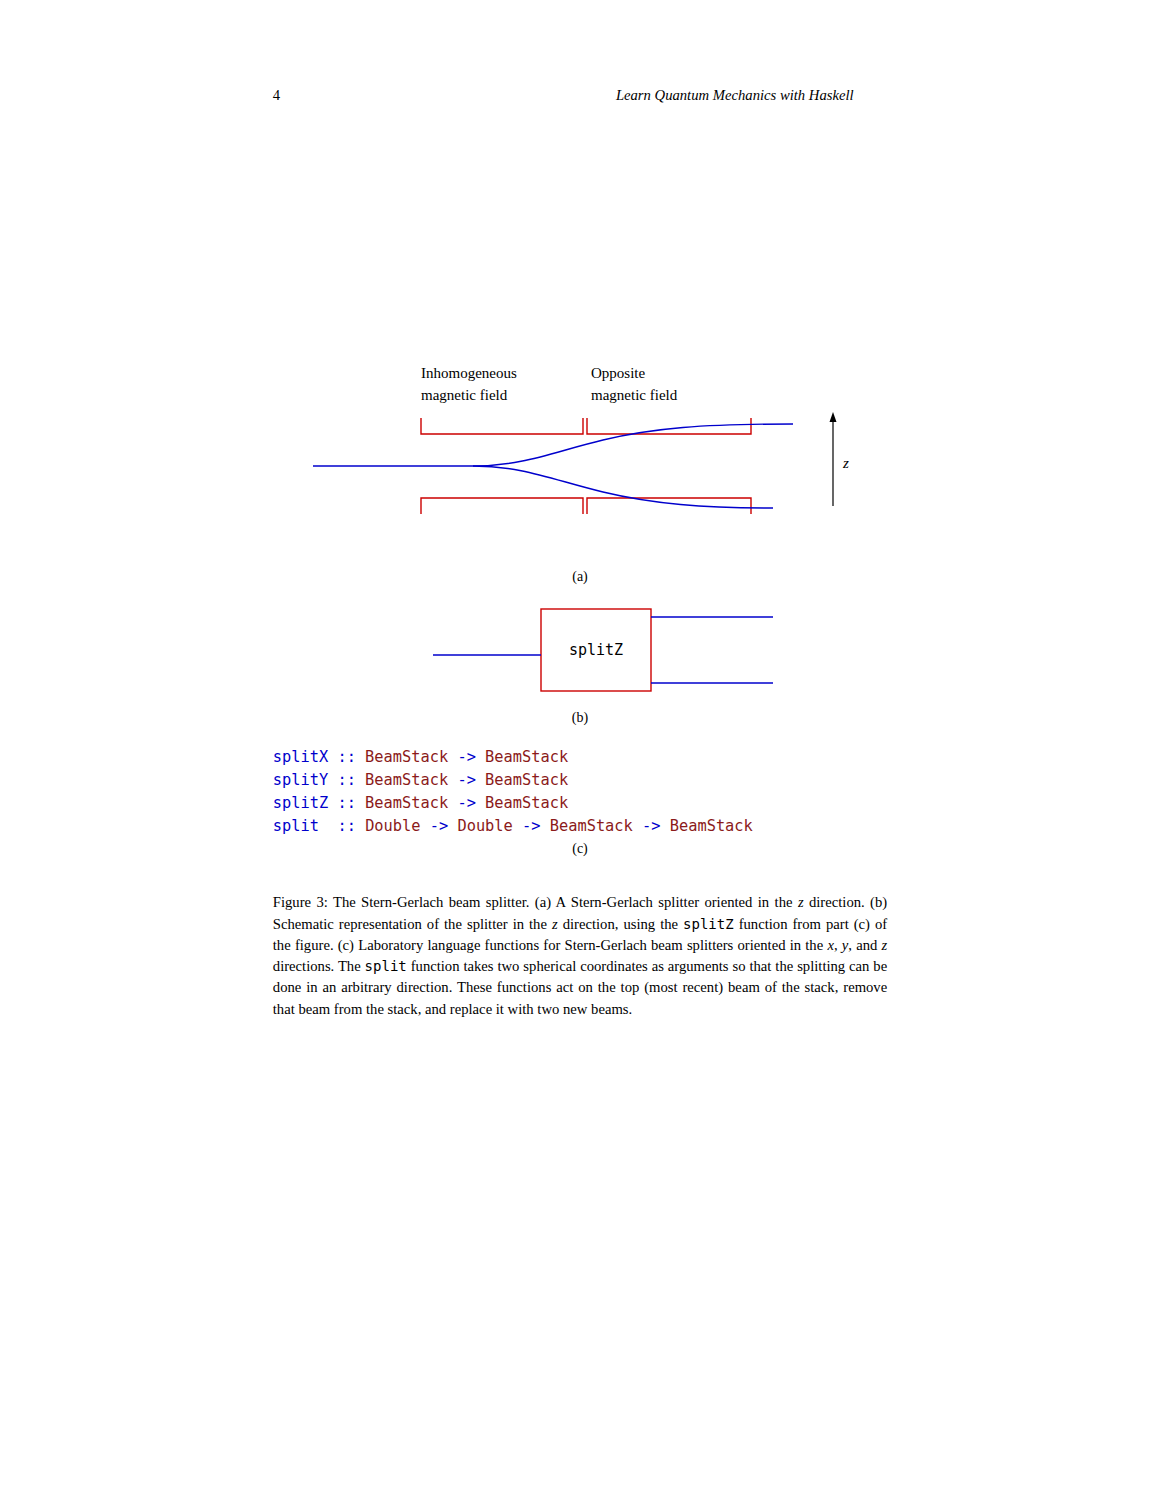4 Learn Quantum Mechanics with Haskell
Inhomogeneous magnetic field Opposite magnetic field z
(a)
splitZ
(b)
splitX :: BeamStack -> BeamStack
splitY :: BeamStack -> BeamStack
splitZ :: BeamStack -> BeamStack
split  :: Double -> Double -> BeamStack -> BeamStack
(c)
Figure 3: The Stern-Gerlach beam splitter. (a) A Stern-Gerlach splitter oriented in the z direction. (b) Schematic representation of the splitter in the z direction, using the splitZ function from part (c) of the figure. (c) Laboratory language functions for Stern-Gerlach beam splitters oriented in the x, y, and z directions. The split function takes two spherical coordinates as arguments so that the splitting can be done in an arbitrary direction. These functions act on the top (most recent) beam of the stack, remove that beam from the stack, and replace it with two new beams.